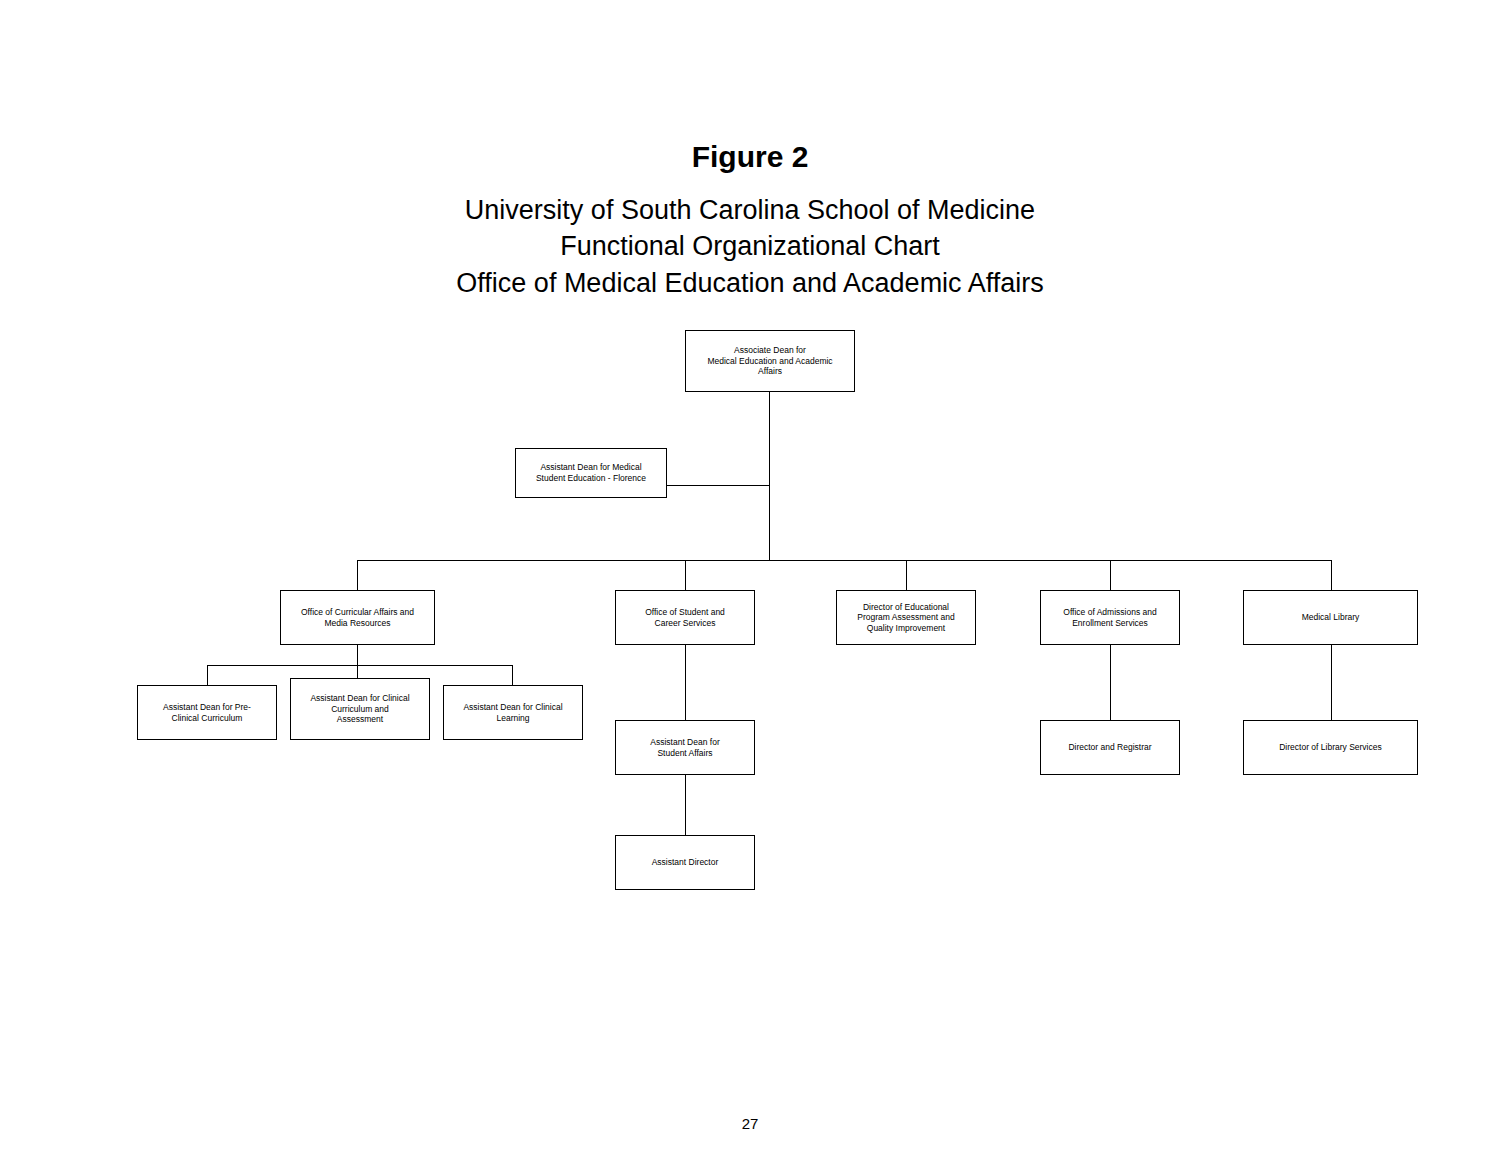Figure 2
University of South Carolina School of Medicine
Functional Organizational Chart
Office of Medical Education and Academic Affairs
Associate Dean for
Medical Education and Academic
Affairs
Assistant Dean for Medical
Student Education - Florence
Office of Curricular Affairs and
Media Resources
Office of Student and
Career Services
Director of Educational
Program Assessment and
Quality Improvement
Office of Admissions and
Enrollment Services
Medical Library
Assistant Dean for Pre-
Clinical Curriculum
Assistant Dean for Clinical
Curriculum and
Assessment
Assistant Dean for Clinical
Learning
Assistant Dean for
Student Affairs
Assistant Director
Director and Registrar
Director of Library Services
27